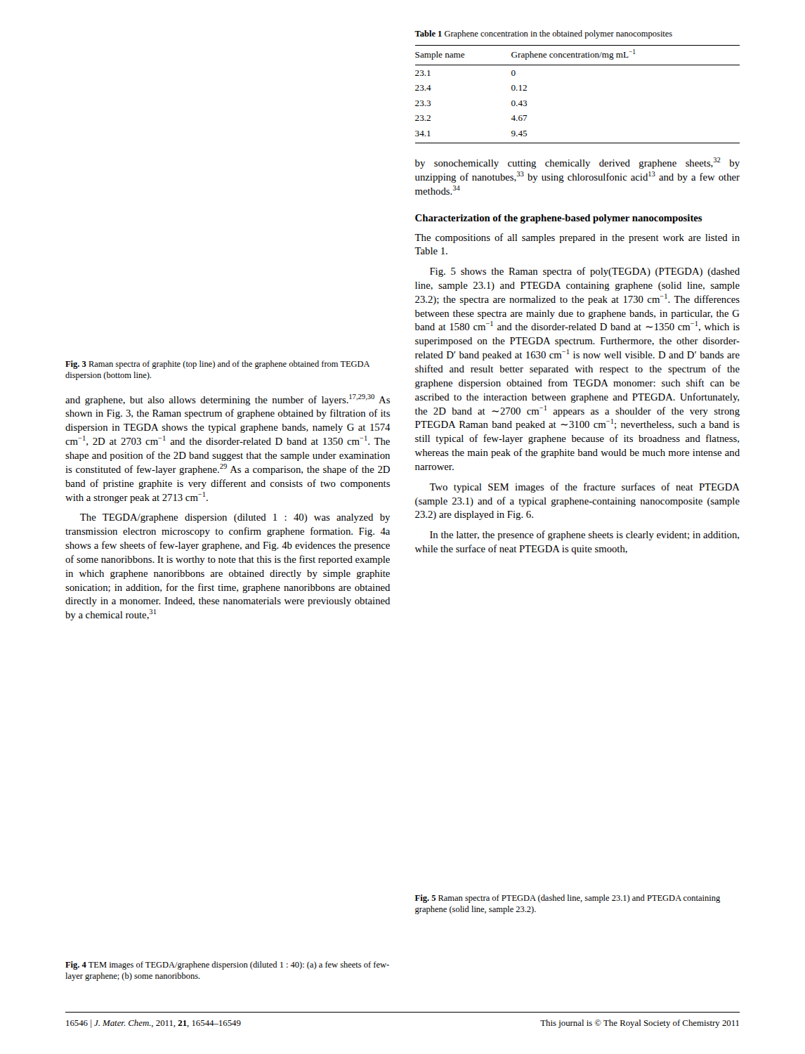Fig. 3 Raman spectra of graphite (top line) and of the graphene obtained from TEGDA dispersion (bottom line).
and graphene, but also allows determining the number of layers.17,29,30 As shown in Fig. 3, the Raman spectrum of graphene obtained by filtration of its dispersion in TEGDA shows the typical graphene bands, namely G at 1574 cm−1, 2D at 2703 cm−1 and the disorder-related D band at 1350 cm−1. The shape and position of the 2D band suggest that the sample under examination is constituted of few-layer graphene.29 As a comparison, the shape of the 2D band of pristine graphite is very different and consists of two components with a stronger peak at 2713 cm−1.
The TEGDA/graphene dispersion (diluted 1 : 40) was analyzed by transmission electron microscopy to confirm graphene formation. Fig. 4a shows a few sheets of few-layer graphene, and Fig. 4b evidences the presence of some nanoribbons. It is worthy to note that this is the first reported example in which graphene nanoribbons are obtained directly by simple graphite sonication; in addition, for the first time, graphene nanoribbons are obtained directly in a monomer. Indeed, these nanomaterials were previously obtained by a chemical route,31
Fig. 4 TEM images of TEGDA/graphene dispersion (diluted 1 : 40): (a) a few sheets of few-layer graphene; (b) some nanoribbons.
Table 1 Graphene concentration in the obtained polymer nanocomposites
| Sample name | Graphene concentration/mg mL −1 |
| --- | --- |
| 23.1 | 0 |
| 23.4 | 0.12 |
| 23.3 | 0.43 |
| 23.2 | 4.67 |
| 34.1 | 9.45 |
by sonochemically cutting chemically derived graphene sheets,32 by unzipping of nanotubes,33 by using chlorosulfonic acid13 and by a few other methods.34
Characterization of the graphene-based polymer nanocomposites
The compositions of all samples prepared in the present work are listed in Table 1.
Fig. 5 shows the Raman spectra of poly(TEGDA) (PTEGDA) (dashed line, sample 23.1) and PTEGDA containing graphene (solid line, sample 23.2); the spectra are normalized to the peak at 1730 cm−1. The differences between these spectra are mainly due to graphene bands, in particular, the G band at 1580 cm−1 and the disorder-related D band at ∼1350 cm−1, which is superimposed on the PTEGDA spectrum. Furthermore, the other disorder-related D′ band peaked at 1630 cm−1 is now well visible. D and D′ bands are shifted and result better separated with respect to the spectrum of the graphene dispersion obtained from TEGDA monomer: such shift can be ascribed to the interaction between graphene and PTEGDA. Unfortunately, the 2D band at ∼2700 cm−1 appears as a shoulder of the very strong PTEGDA Raman band peaked at ∼3100 cm−1; nevertheless, such a band is still typical of few-layer graphene because of its broadness and flatness, whereas the main peak of the graphite band would be much more intense and narrower.
Two typical SEM images of the fracture surfaces of neat PTEGDA (sample 23.1) and of a typical graphene-containing nanocomposite (sample 23.2) are displayed in Fig. 6.
In the latter, the presence of graphene sheets is clearly evident; in addition, while the surface of neat PTEGDA is quite smooth,
Fig. 5 Raman spectra of PTEGDA (dashed line, sample 23.1) and PTEGDA containing graphene (solid line, sample 23.2).
16546 | J. Mater. Chem., 2011, 21, 16544–16549
This journal is © The Royal Society of Chemistry 2011